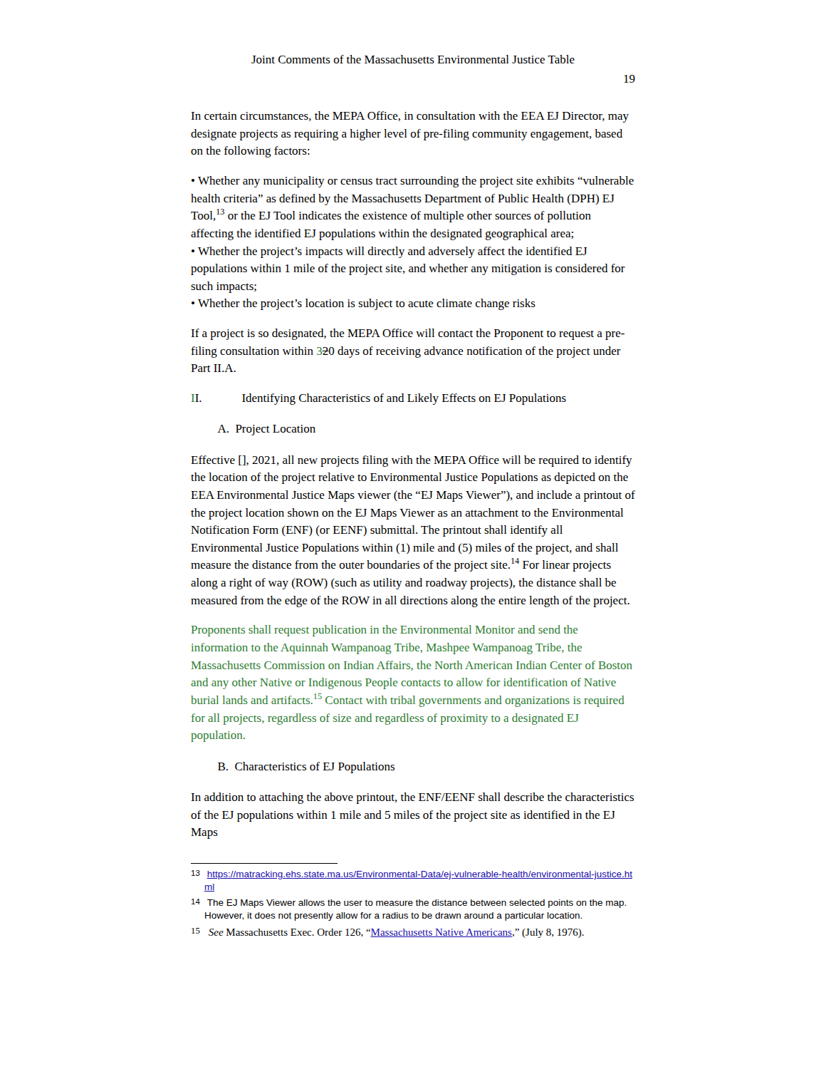Joint Comments of the Massachusetts Environmental Justice Table
19
In certain circumstances, the MEPA Office, in consultation with the EEA EJ Director, may designate projects as requiring a higher level of pre-filing community engagement, based on the following factors:
• Whether any municipality or census tract surrounding the project site exhibits “vulnerable health criteria” as defined by the Massachusetts Department of Public Health (DPH) EJ Tool,13 or the EJ Tool indicates the existence of multiple other sources of pollution affecting the identified EJ populations within the designated geographical area;
• Whether the project’s impacts will directly and adversely affect the identified EJ populations within 1 mile of the project site, and whether any mitigation is considered for such impacts;
• Whether the project’s location is subject to acute climate change risks
If a project is so designated, the MEPA Office will contact the Proponent to request a pre-filing consultation within 320 days of receiving advance notification of the project under Part II.A.
II. Identifying Characteristics of and Likely Effects on EJ Populations
A. Project Location
Effective [], 2021, all new projects filing with the MEPA Office will be required to identify the location of the project relative to Environmental Justice Populations as depicted on the EEA Environmental Justice Maps viewer (the “EJ Maps Viewer”), and include a printout of the project location shown on the EJ Maps Viewer as an attachment to the Environmental Notification Form (ENF) (or EENF) submittal. The printout shall identify all Environmental Justice Populations within (1) mile and (5) miles of the project, and shall measure the distance from the outer boundaries of the project site.14 For linear projects along a right of way (ROW) (such as utility and roadway projects), the distance shall be measured from the edge of the ROW in all directions along the entire length of the project.
Proponents shall request publication in the Environmental Monitor and send the information to the Aquinnah Wampanoag Tribe, Mashpee Wampanoag Tribe, the Massachusetts Commission on Indian Affairs, the North American Indian Center of Boston and any other Native or Indigenous People contacts to allow for identification of Native burial lands and artifacts.15 Contact with tribal governments and organizations is required for all projects, regardless of size and regardless of proximity to a designated EJ population.
B. Characteristics of EJ Populations
In addition to attaching the above printout, the ENF/EENF shall describe the characteristics of the EJ populations within 1 mile and 5 miles of the project site as identified in the EJ Maps
13 https://matracking.ehs.state.ma.us/Environmental-Data/ej-vulnerable-health/environmental-justice.html
14 The EJ Maps Viewer allows the user to measure the distance between selected points on the map. However, it does not presently allow for a radius to be drawn around a particular location.
15 See Massachusetts Exec. Order 126, “Massachusetts Native Americans,” (July 8, 1976).